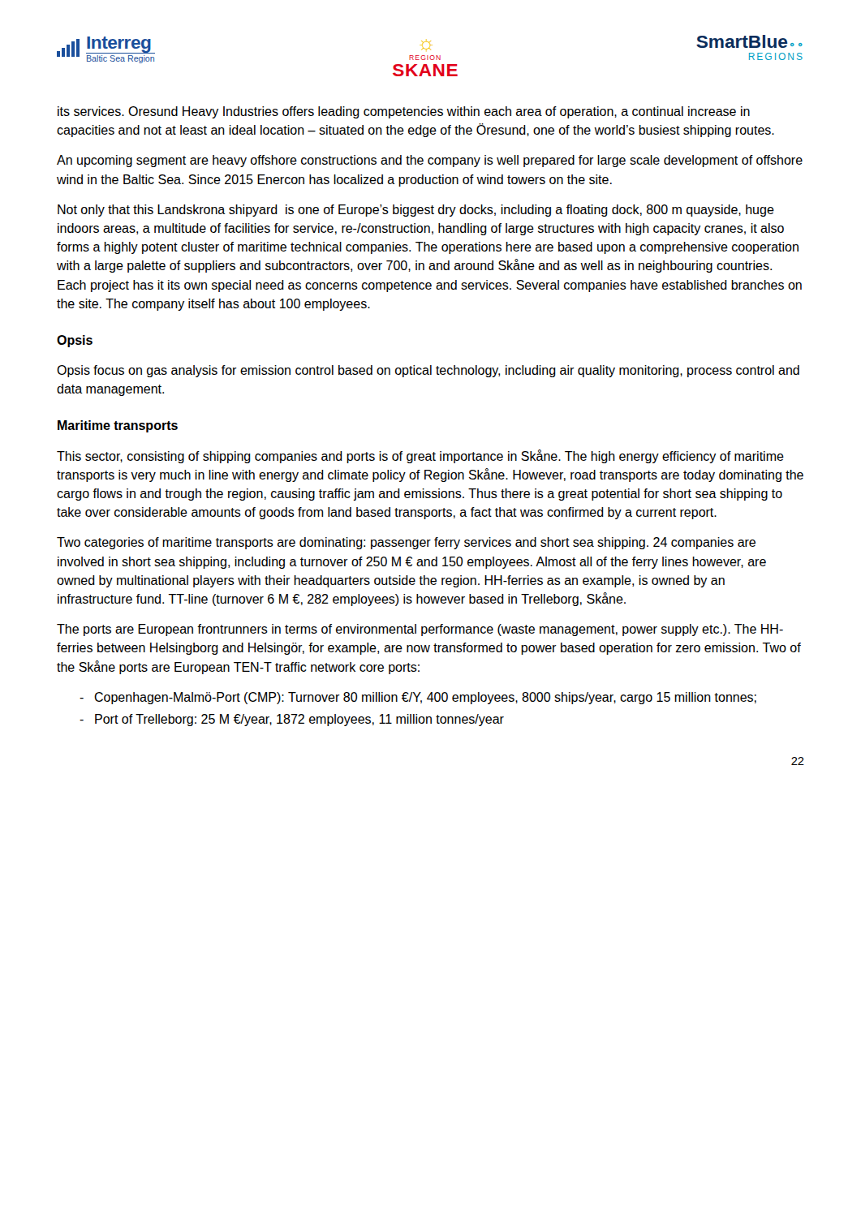Interreg
Baltic Sea Region
☼
REGION
SKANE
SmartBlue⚬⚬
REGIONS
its services. Oresund Heavy Industries offers leading competencies within each area of operation, a continual increase in capacities and not at least an ideal location – situated on the edge of the Öresund, one of the world’s busiest shipping routes.
An upcoming segment are heavy offshore constructions and the company is well prepared for large scale development of offshore wind in the Baltic Sea. Since 2015 Enercon has localized a production of wind towers on the site.
Not only that this Landskrona shipyard is one of Europe’s biggest dry docks, including a floating dock, 800 m quayside, huge indoors areas, a multitude of facilities for service, re-/construction, handling of large structures with high capacity cranes, it also forms a highly potent cluster of maritime technical companies. The operations here are based upon a comprehensive cooperation with a large palette of suppliers and subcontractors, over 700, in and around Skåne and as well as in neighbouring countries. Each project has it its own special need as concerns competence and services. Several companies have established branches on the site. The company itself has about 100 employees.
Opsis
Opsis focus on gas analysis for emission control based on optical technology, including air quality monitoring, process control and data management.
Maritime transports
This sector, consisting of shipping companies and ports is of great importance in Skåne. The high energy efficiency of maritime transports is very much in line with energy and climate policy of Region Skåne. However, road transports are today dominating the cargo flows in and trough the region, causing traffic jam and emissions. Thus there is a great potential for short sea shipping to take over considerable amounts of goods from land based transports, a fact that was confirmed by a current report.
Two categories of maritime transports are dominating: passenger ferry services and short sea shipping. 24 companies are involved in short sea shipping, including a turnover of 250 M € and 150 employees. Almost all of the ferry lines however, are owned by multinational players with their headquarters outside the region. HH-ferries as an example, is owned by an infrastructure fund. TT-line (turnover 6 M €, 282 employees) is however based in Trelleborg, Skåne.
The ports are European frontrunners in terms of environmental performance (waste management, power supply etc.). The HH-ferries between Helsingborg and Helsingör, for example, are now transformed to power based operation for zero emission. Two of the Skåne ports are European TEN-T traffic network core ports:
Copenhagen-Malmö-Port (CMP): Turnover 80 million €/Y, 400 employees, 8000 ships/year, cargo 15 million tonnes;
Port of Trelleborg: 25 M €/year, 1872 employees, 11 million tonnes/year
22